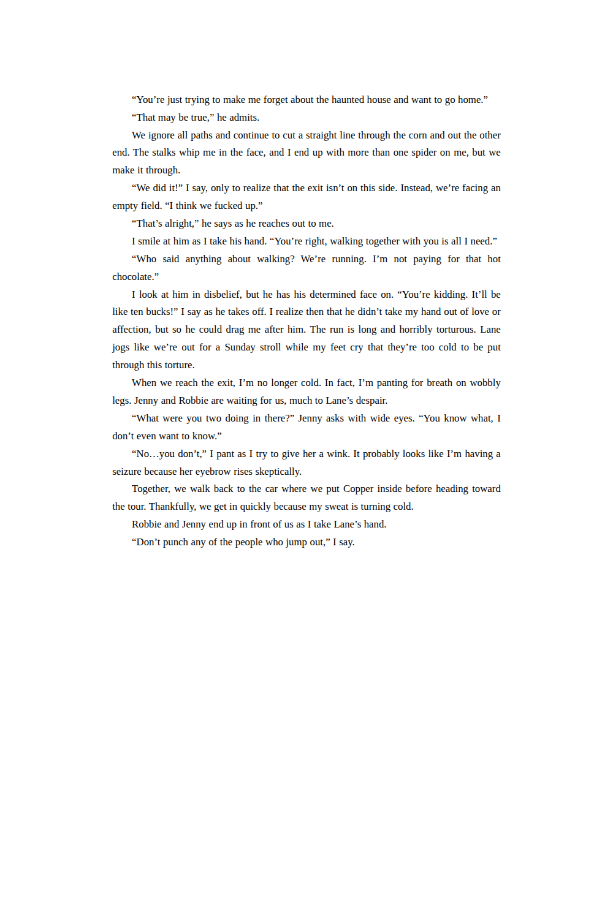“You’re just trying to make me forget about the haunted house and want to go home.”
“That may be true,” he admits.
We ignore all paths and continue to cut a straight line through the corn and out the other end. The stalks whip me in the face, and I end up with more than one spider on me, but we make it through.
“We did it!” I say, only to realize that the exit isn’t on this side. Instead, we’re facing an empty field. “I think we fucked up.”
“That’s alright,” he says as he reaches out to me.
I smile at him as I take his hand. “You’re right, walking together with you is all I need.”
“Who said anything about walking? We’re running. I’m not paying for that hot chocolate.”
I look at him in disbelief, but he has his determined face on. “You’re kidding. It’ll be like ten bucks!” I say as he takes off. I realize then that he didn’t take my hand out of love or affection, but so he could drag me after him. The run is long and horribly torturous. Lane jogs like we’re out for a Sunday stroll while my feet cry that they’re too cold to be put through this torture.
When we reach the exit, I’m no longer cold. In fact, I’m panting for breath on wobbly legs. Jenny and Robbie are waiting for us, much to Lane’s despair.
“What were you two doing in there?” Jenny asks with wide eyes. “You know what, I don’t even want to know.”
“No…you don’t,” I pant as I try to give her a wink. It probably looks like I’m having a seizure because her eyebrow rises skeptically.
Together, we walk back to the car where we put Copper inside before heading toward the tour. Thankfully, we get in quickly because my sweat is turning cold.
Robbie and Jenny end up in front of us as I take Lane’s hand.
“Don’t punch any of the people who jump out,” I say.